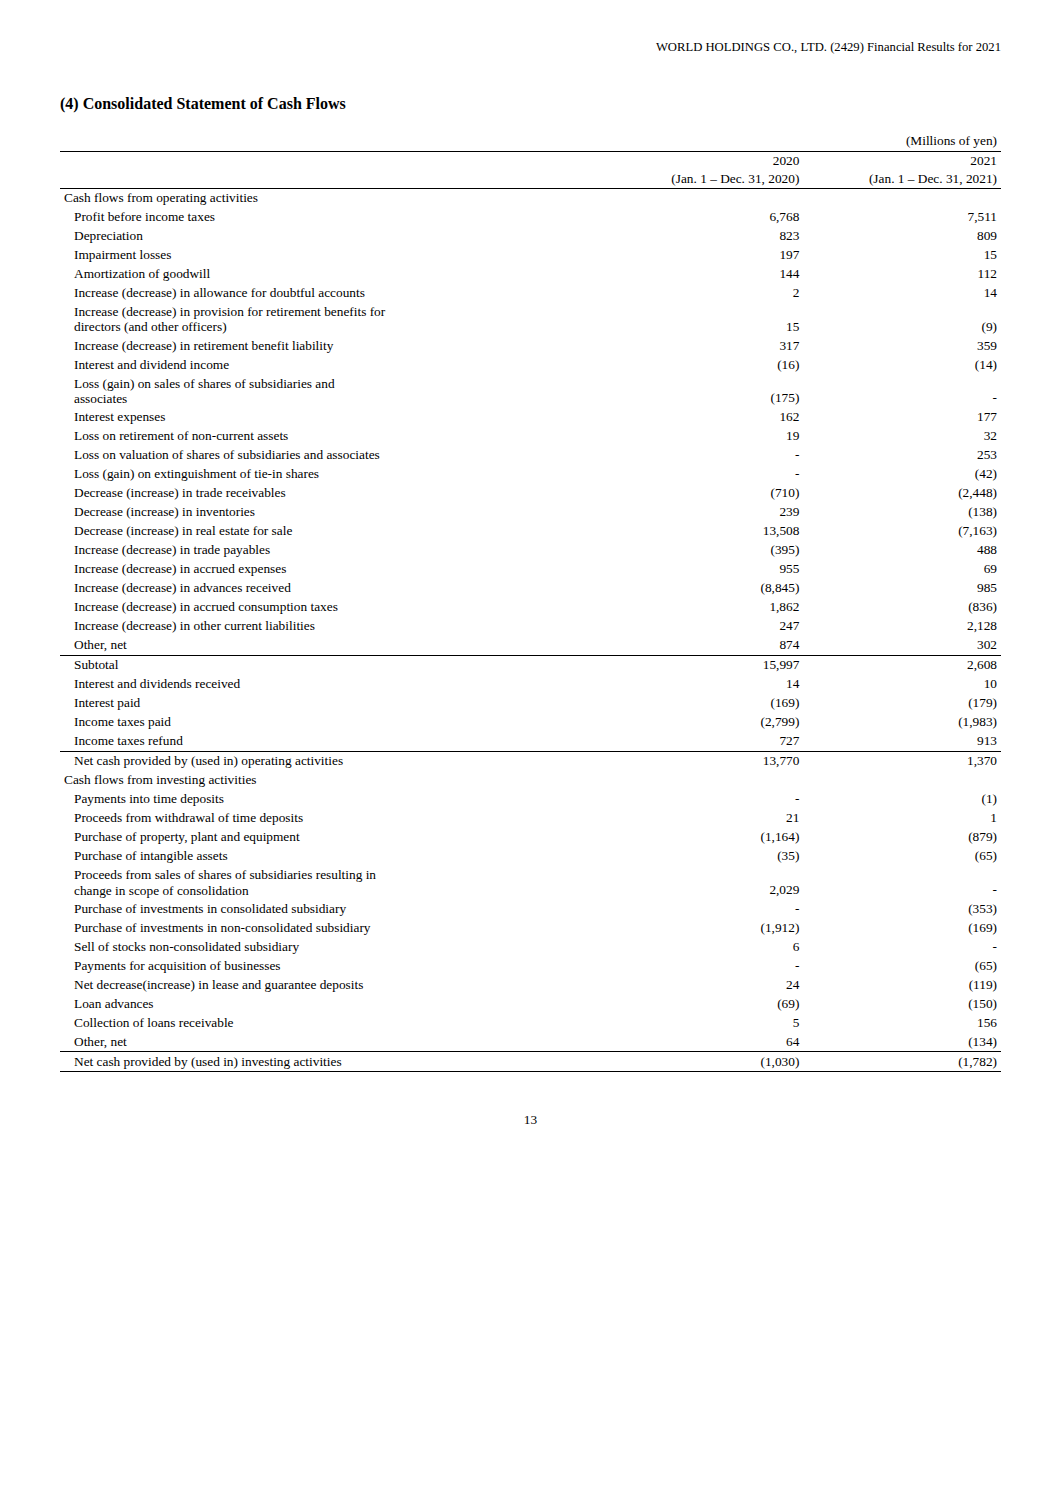WORLD HOLDINGS CO., LTD. (2429) Financial Results for 2021
(4) Consolidated Statement of Cash Flows
| | | (Millions of yen) |
| | 2020 | 2021 |
| | (Jan. 1 – Dec. 31, 2020) | (Jan. 1 – Dec. 31, 2021) |
| Cash flows from operating activities | | |
| Profit before income taxes | 6,768 | 7,511 |
| Depreciation | 823 | 809 |
| Impairment losses | 197 | 15 |
| Amortization of goodwill | 144 | 112 |
| Increase (decrease) in allowance for doubtful accounts | 2 | 14 |
| Increase (decrease) in provision for retirement benefits for directors (and other officers) | 15 | (9) |
| Increase (decrease) in retirement benefit liability | 317 | 359 |
| Interest and dividend income | (16) | (14) |
| Loss (gain) on sales of shares of subsidiaries and associates | (175) | - |
| Interest expenses | 162 | 177 |
| Loss on retirement of non-current assets | 19 | 32 |
| Loss on valuation of shares of subsidiaries and associates | - | 253 |
| Loss (gain) on extinguishment of tie-in shares | - | (42) |
| Decrease (increase) in trade receivables | (710) | (2,448) |
| Decrease (increase) in inventories | 239 | (138) |
| Decrease (increase) in real estate for sale | 13,508 | (7,163) |
| Increase (decrease) in trade payables | (395) | 488 |
| Increase (decrease) in accrued expenses | 955 | 69 |
| Increase (decrease) in advances received | (8,845) | 985 |
| Increase (decrease) in accrued consumption taxes | 1,862 | (836) |
| Increase (decrease) in other current liabilities | 247 | 2,128 |
| Other, net | 874 | 302 |
| Subtotal | 15,997 | 2,608 |
| Interest and dividends received | 14 | 10 |
| Interest paid | (169) | (179) |
| Income taxes paid | (2,799) | (1,983) |
| Income taxes refund | 727 | 913 |
| Net cash provided by (used in) operating activities | 13,770 | 1,370 |
| Cash flows from investing activities | | |
| Payments into time deposits | - | (1) |
| Proceeds from withdrawal of time deposits | 21 | 1 |
| Purchase of property, plant and equipment | (1,164) | (879) |
| Purchase of intangible assets | (35) | (65) |
| Proceeds from sales of shares of subsidiaries resulting in change in scope of consolidation | 2,029 | - |
| Purchase of investments in consolidated subsidiary | - | (353) |
| Purchase of investments in non-consolidated subsidiary | (1,912) | (169) |
| Sell of stocks non-consolidated subsidiary | 6 | - |
| Payments for acquisition of businesses | - | (65) |
| Net decrease(increase) in lease and guarantee deposits | 24 | (119) |
| Loan advances | (69) | (150) |
| Collection of loans receivable | 5 | 156 |
| Other, net | 64 | (134) |
| Net cash provided by (used in) investing activities | (1,030) | (1,782) |
13